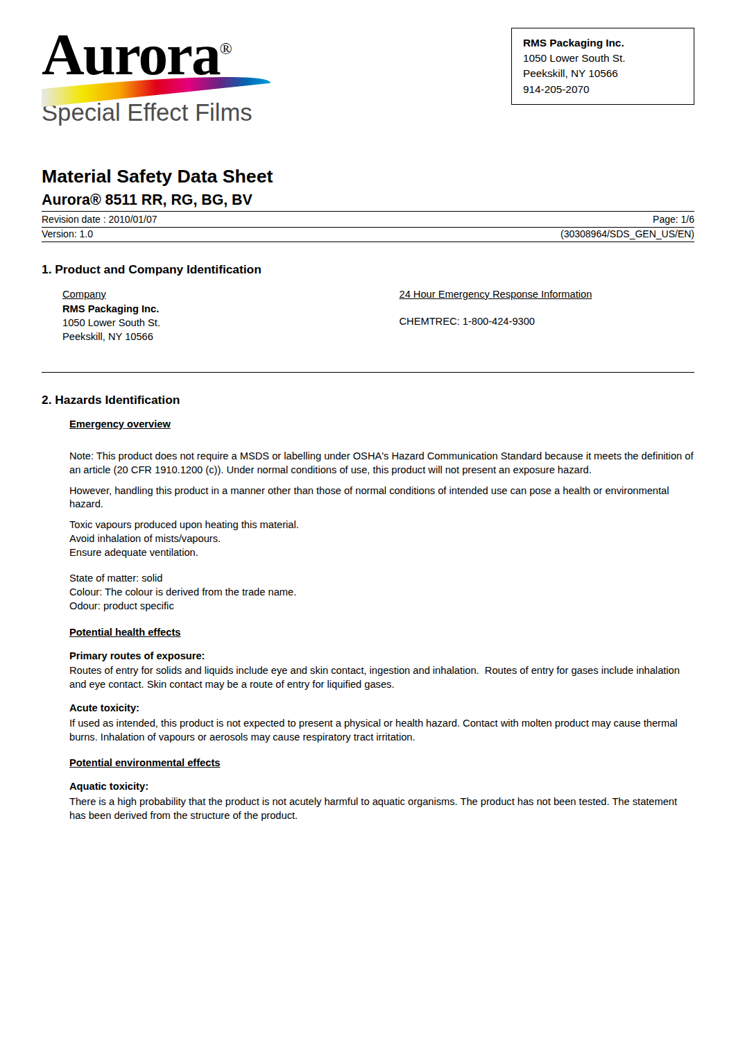Aurora®
Special Effect Films
RMS Packaging Inc.
1050 Lower South St.
Peekskill, NY 10566
914-205-2070
Material Safety Data Sheet
Aurora® 8511 RR, RG, BG, BV
Revision date : 2010/01/07
Page: 1/6
Version: 1.0
(30308964/SDS_GEN_US/EN)
1. Product and Company Identification
Company
RMS Packaging Inc.
1050 Lower South St.
Peekskill, NY 10566
24 Hour Emergency Response Information
CHEMTREC: 1-800-424-9300
2. Hazards Identification
Emergency overview
Note: This product does not require a MSDS or labelling under OSHA's Hazard Communication Standard because it meets the definition of an article (20 CFR 1910.1200 (c)). Under normal conditions of use, this product will not present an exposure hazard.
However, handling this product in a manner other than those of normal conditions of intended use can pose a health or environmental hazard.
Toxic vapours produced upon heating this material.
Avoid inhalation of mists/vapours.
Ensure adequate ventilation.
State of matter: solid
Colour: The colour is derived from the trade name.
Odour: product specific
Potential health effects
Primary routes of exposure:
Routes of entry for solids and liquids include eye and skin contact, ingestion and inhalation. Routes of entry for gases include inhalation and eye contact. Skin contact may be a route of entry for liquified gases.
Acute toxicity:
If used as intended, this product is not expected to present a physical or health hazard. Contact with molten product may cause thermal burns. Inhalation of vapours or aerosols may cause respiratory tract irritation.
Potential environmental effects
Aquatic toxicity:
There is a high probability that the product is not acutely harmful to aquatic organisms. The product has not been tested. The statement has been derived from the structure of the product.